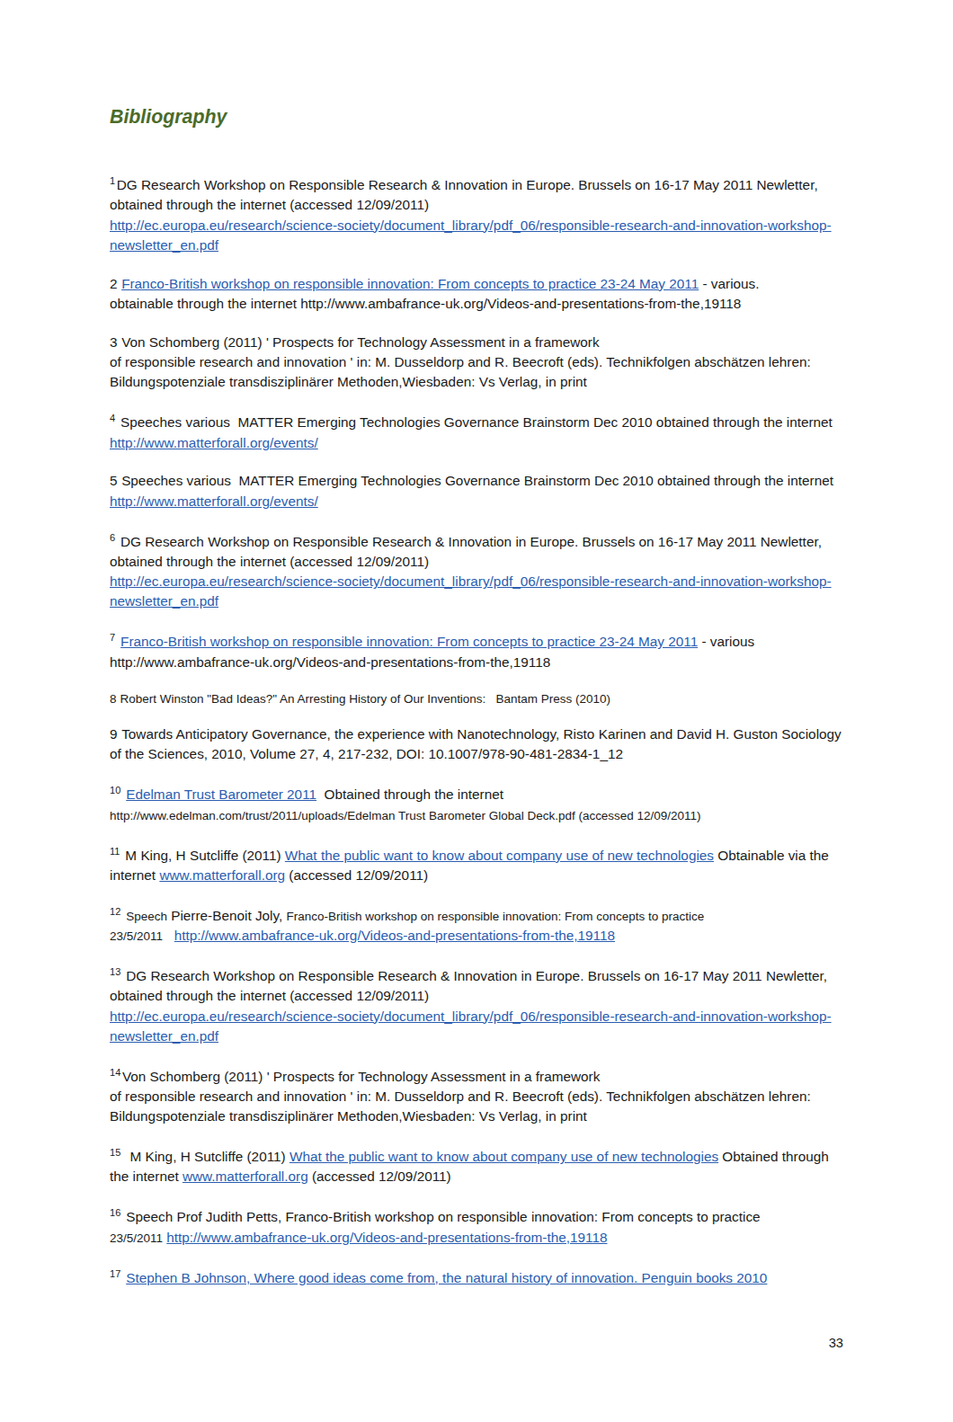Bibliography
1 DG Research Workshop on Responsible Research & Innovation in Europe. Brussels on 16-17 May 2011 Newletter, obtained through the internet (accessed 12/09/2011)
http://ec.europa.eu/research/science-society/document_library/pdf_06/responsible-research-and-innovation-workshop-newsletter_en.pdf
2 Franco-British workshop on responsible innovation: From concepts to practice 23-24 May 2011 - various.
obtainable through the internet http://www.ambafrance-uk.org/Videos-and-presentations-from-the,19118
3 Von Schomberg (2011) ' Prospects for Technology Assessment in a framework
of responsible research and innovation ' in: M. Dusseldorp and R. Beecroft (eds). Technikfolgen abschätzen lehren: Bildungspotenziale transdisziplinärer Methoden,Wiesbaden: Vs Verlag, in print
4 Speeches various MATTER Emerging Technologies Governance Brainstorm Dec 2010 obtained through the internet http://www.matterforall.org/events/
5 Speeches various MATTER Emerging Technologies Governance Brainstorm Dec 2010 obtained through the internet http://www.matterforall.org/events/
6 DG Research Workshop on Responsible Research & Innovation in Europe. Brussels on 16-17 May 2011 Newletter, obtained through the internet (accessed 12/09/2011)
http://ec.europa.eu/research/science-society/document_library/pdf_06/responsible-research-and-innovation-workshop-newsletter_en.pdf
7 Franco-British workshop on responsible innovation: From concepts to practice 23-24 May 2011 - various
http://www.ambafrance-uk.org/Videos-and-presentations-from-the,19118
8 Robert Winston "Bad Ideas?" An Arresting History of Our Inventions: Bantam Press (2010)
9 Towards Anticipatory Governance, the experience with Nanotechnology, Risto Karinen and David H. Guston Sociology of the Sciences, 2010, Volume 27, 4, 217-232, DOI: 10.1007/978-90-481-2834-1_12
10 Edelman Trust Barometer 2011 Obtained through the internet
http://www.edelman.com/trust/2011/uploads/Edelman Trust Barometer Global Deck.pdf (accessed 12/09/2011)
11 M King, H Sutcliffe (2011) What the public want to know about company use of new technologies Obtainable via the internet www.matterforall.org (accessed 12/09/2011)
12 Speech Pierre-Benoit Joly, Franco-British workshop on responsible innovation: From concepts to practice
23/5/2011 http://www.ambafrance-uk.org/Videos-and-presentations-from-the,19118
13 DG Research Workshop on Responsible Research & Innovation in Europe. Brussels on 16-17 May 2011 Newletter, obtained through the internet (accessed 12/09/2011)
http://ec.europa.eu/research/science-society/document_library/pdf_06/responsible-research-and-innovation-workshop-newsletter_en.pdf
14 Von Schomberg (2011) ' Prospects for Technology Assessment in a framework
of responsible research and innovation ' in: M. Dusseldorp and R. Beecroft (eds). Technikfolgen abschätzen lehren: Bildungspotenziale transdisziplinärer Methoden,Wiesbaden: Vs Verlag, in print
15 M King, H Sutcliffe (2011) What the public want to know about company use of new technologies Obtained through the internet www.matterforall.org (accessed 12/09/2011)
16 Speech Prof Judith Petts, Franco-British workshop on responsible innovation: From concepts to practice
23/5/2011 http://www.ambafrance-uk.org/Videos-and-presentations-from-the,19118
17 Stephen B Johnson, Where good ideas come from, the natural history of innovation. Penguin books 2010
33